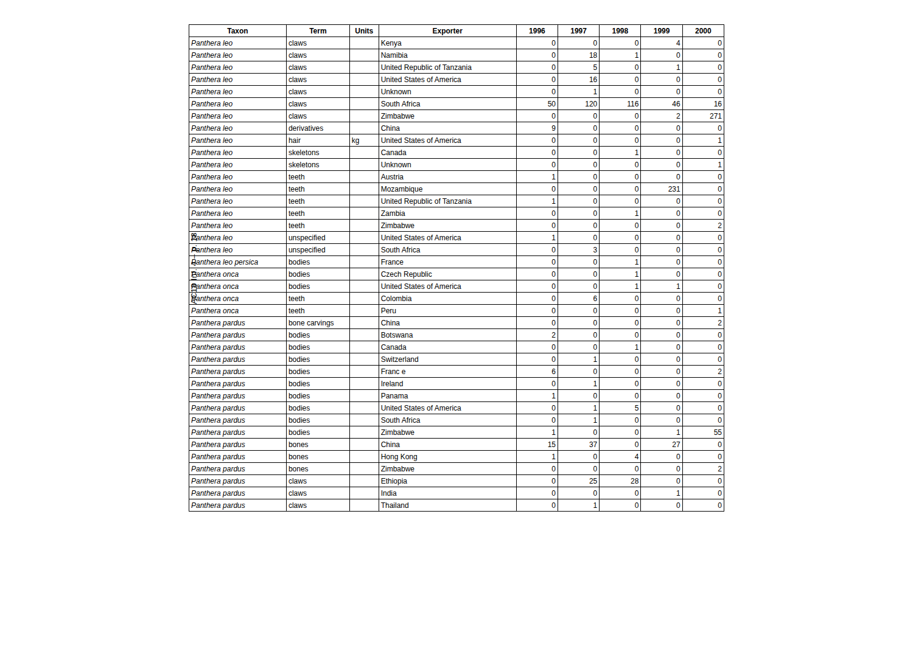AC18 Inf. 4 – p. 18
CITES trade data for Panthera species, 1996–2000
| Taxon | Term | Units | Exporter | 1996 | 1997 | 1998 | 1999 | 2000 |
| --- | --- | --- | --- | --- | --- | --- | --- | --- |
| Panthera leo | claws | | Kenya | 0 | 0 | 0 | 4 | 0 |
| Panthera leo | claws | | Namibia | 0 | 18 | 1 | 0 | 0 |
| Panthera leo | claws | | United Republic of Tanzania | 0 | 5 | 0 | 1 | 0 |
| Panthera leo | claws | | United States of America | 0 | 16 | 0 | 0 | 0 |
| Panthera leo | claws | | Unknown | 0 | 1 | 0 | 0 | 0 |
| Panthera leo | claws | | South Africa | 50 | 120 | 116 | 46 | 16 |
| Panthera leo | claws | | Zimbabwe | 0 | 0 | 0 | 2 | 271 |
| Panthera leo | derivatives | | China | 9 | 0 | 0 | 0 | 0 |
| Panthera leo | hair | kg | United States of America | 0 | 0 | 0 | 0 | 1 |
| Panthera leo | skeletons | | Canada | 0 | 0 | 1 | 0 | 0 |
| Panthera leo | skeletons | | Unknown | 0 | 0 | 0 | 0 | 1 |
| Panthera leo | teeth | | Austria | 1 | 0 | 0 | 0 | 0 |
| Panthera leo | teeth | | Mozambique | 0 | 0 | 0 | 231 | 0 |
| Panthera leo | teeth | | United Republic of Tanzania | 1 | 0 | 0 | 0 | 0 |
| Panthera leo | teeth | | Zambia | 0 | 0 | 1 | 0 | 0 |
| Panthera leo | teeth | | Zimbabwe | 0 | 0 | 0 | 0 | 2 |
| Panthera leo | unspecified | | United States of America | 1 | 0 | 0 | 0 | 0 |
| Panthera leo | unspecified | | South Africa | 0 | 3 | 0 | 0 | 0 |
| Panthera leo persica | bodies | | France | 0 | 0 | 1 | 0 | 0 |
| Panthera onca | bodies | | Czech Republic | 0 | 0 | 1 | 0 | 0 |
| Panthera onca | bodies | | United States of America | 0 | 0 | 1 | 1 | 0 |
| Panthera onca | teeth | | Colombia | 0 | 6 | 0 | 0 | 0 |
| Panthera onca | teeth | | Peru | 0 | 0 | 0 | 0 | 1 |
| Panthera pardus | bone carvings | | China | 0 | 0 | 0 | 0 | 2 |
| Panthera pardus | bodies | | Botswana | 2 | 0 | 0 | 0 | 0 |
| Panthera pardus | bodies | | Canada | 0 | 0 | 1 | 0 | 0 |
| Panthera pardus | bodies | | Switzerland | 0 | 1 | 0 | 0 | 0 |
| Panthera pardus | bodies | | Franc e | 6 | 0 | 0 | 0 | 2 |
| Panthera pardus | bodies | | Ireland | 0 | 1 | 0 | 0 | 0 |
| Panthera pardus | bodies | | Panama | 1 | 0 | 0 | 0 | 0 |
| Panthera pardus | bodies | | United States of America | 0 | 1 | 5 | 0 | 0 |
| Panthera pardus | bodies | | South Africa | 0 | 1 | 0 | 0 | 0 |
| Panthera pardus | bodies | | Zimbabwe | 1 | 0 | 0 | 1 | 55 |
| Panthera pardus | bones | | China | 15 | 37 | 0 | 27 | 0 |
| Panthera pardus | bones | | Hong Kong | 1 | 0 | 4 | 0 | 0 |
| Panthera pardus | bones | | Zimbabwe | 0 | 0 | 0 | 0 | 2 |
| Panthera pardus | claws | | Ethiopia | 0 | 25 | 28 | 0 | 0 |
| Panthera pardus | claws | | India | 0 | 0 | 0 | 1 | 0 |
| Panthera pardus | claws | | Thailand | 0 | 1 | 0 | 0 | 0 |